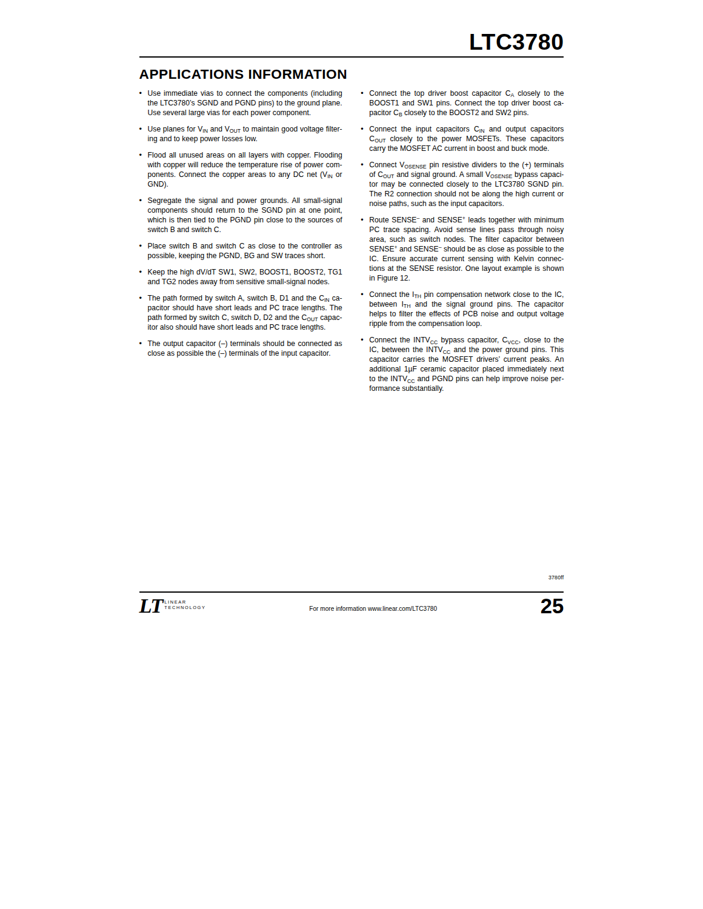LTC3780
Applications Information
Use immediate vias to connect the components (including the LTC3780’s SGND and PGND pins) to the ground plane. Use several large vias for each power component.
Use planes for VIN and VOUT to maintain good voltage filtering and to keep power losses low.
Flood all unused areas on all layers with copper. Flooding with copper will reduce the temperature rise of power components. Connect the copper areas to any DC net (VIN or GND).
Segregate the signal and power grounds. All small-signal components should return to the SGND pin at one point, which is then tied to the PGND pin close to the sources of switch B and switch C.
Place switch B and switch C as close to the controller as possible, keeping the PGND, BG and SW traces short.
Keep the high dV/dT SW1, SW2, BOOST1, BOOST2, TG1 and TG2 nodes away from sensitive small-signal nodes.
The path formed by switch A, switch B, D1 and the CIN capacitor should have short leads and PC trace lengths. The path formed by switch C, switch D, D2 and the COUT capacitor also should have short leads and PC trace lengths.
The output capacitor (–) terminals should be connected as close as possible the (–) terminals of the input capacitor.
Connect the top driver boost capacitor CA closely to the BOOST1 and SW1 pins. Connect the top driver boost capacitor CB closely to the BOOST2 and SW2 pins.
Connect the input capacitors CIN and output capacitors COUT closely to the power MOSFETs. These capacitors carry the MOSFET AC current in boost and buck mode.
Connect VOSENSE pin resistive dividers to the (+) terminals of COUT and signal ground. A small VOSENSE bypass capacitor may be connected closely to the LTC3780 SGND pin. The R2 connection should not be along the high current or noise paths, such as the input capacitors.
Route SENSE– and SENSE+ leads together with minimum PC trace spacing. Avoid sense lines pass through noisy area, such as switch nodes. The filter capacitor between SENSE+ and SENSE– should be as close as possible to the IC. Ensure accurate current sensing with Kelvin connections at the SENSE resistor. One layout example is shown in Figure 12.
Connect the ITH pin compensation network close to the IC, between ITH and the signal ground pins. The capacitor helps to filter the effects of PCB noise and output voltage ripple from the compensation loop.
Connect the INTVCC bypass capacitor, CVCC, close to the IC, between the INTVCC and the power ground pins. This capacitor carries the MOSFET drivers’ current peaks. An additional 1µF ceramic capacitor placed immediately next to the INTVCC and PGND pins can help improve noise performance substantially.
3780ff
LT Linear
Technology
For more information www.linear.com/LTC3780
25